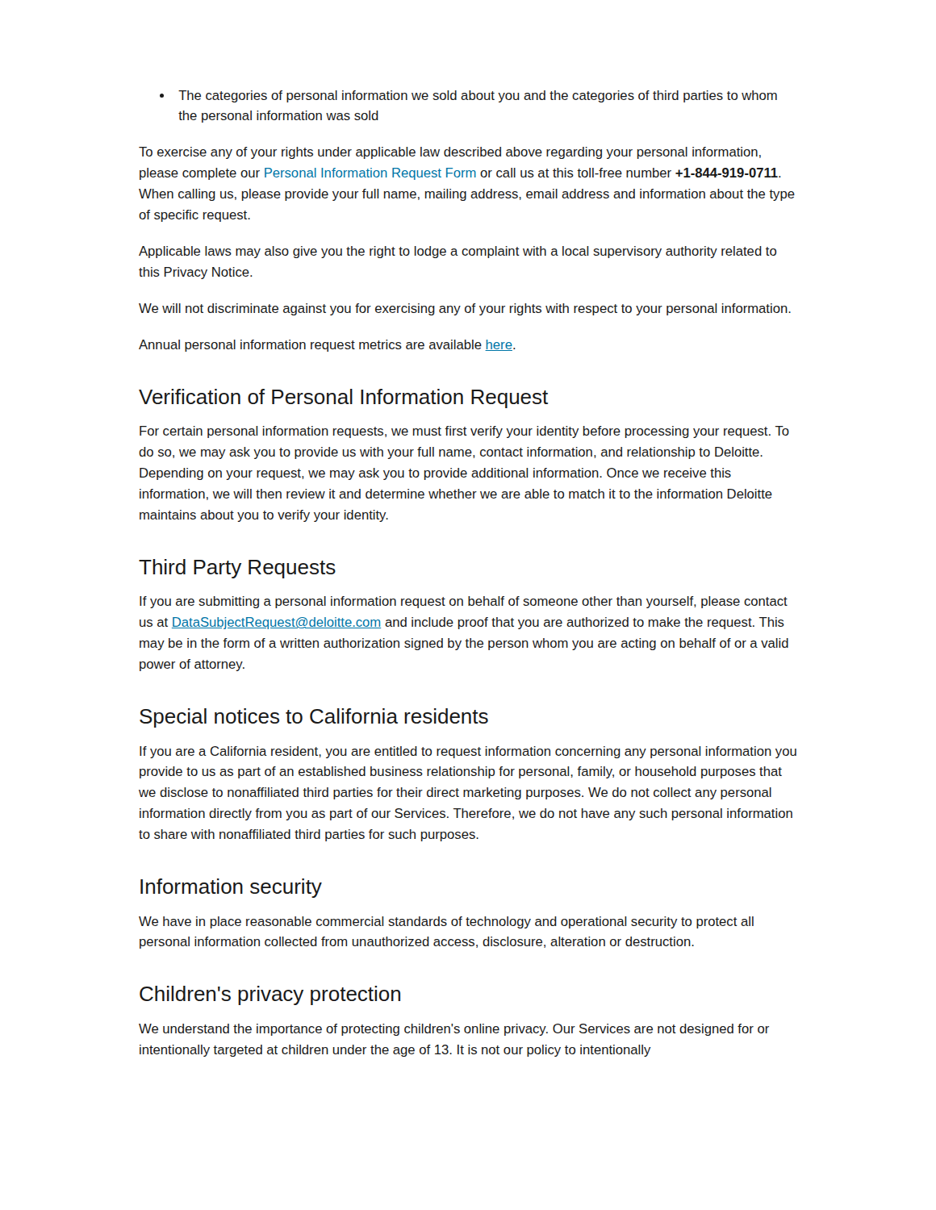The categories of personal information we sold about you and the categories of third parties to whom the personal information was sold
To exercise any of your rights under applicable law described above regarding your personal information, please complete our Personal Information Request Form or call us at this toll-free number +1-844-919-0711. When calling us, please provide your full name, mailing address, email address and information about the type of specific request.
Applicable laws may also give you the right to lodge a complaint with a local supervisory authority related to this Privacy Notice.
We will not discriminate against you for exercising any of your rights with respect to your personal information.
Annual personal information request metrics are available here.
Verification of Personal Information Request
For certain personal information requests, we must first verify your identity before processing your request. To do so, we may ask you to provide us with your full name, contact information, and relationship to Deloitte. Depending on your request, we may ask you to provide additional information. Once we receive this information, we will then review it and determine whether we are able to match it to the information Deloitte maintains about you to verify your identity.
Third Party Requests
If you are submitting a personal information request on behalf of someone other than yourself, please contact us at DataSubjectRequest@deloitte.com and include proof that you are authorized to make the request. This may be in the form of a written authorization signed by the person whom you are acting on behalf of or a valid power of attorney.
Special notices to California residents
If you are a California resident, you are entitled to request information concerning any personal information you provide to us as part of an established business relationship for personal, family, or household purposes that we disclose to nonaffiliated third parties for their direct marketing purposes. We do not collect any personal information directly from you as part of our Services. Therefore, we do not have any such personal information to share with nonaffiliated third parties for such purposes.
Information security
We have in place reasonable commercial standards of technology and operational security to protect all personal information collected from unauthorized access, disclosure, alteration or destruction.
Children's privacy protection
We understand the importance of protecting children's online privacy. Our Services are not designed for or intentionally targeted at children under the age of 13. It is not our policy to intentionally